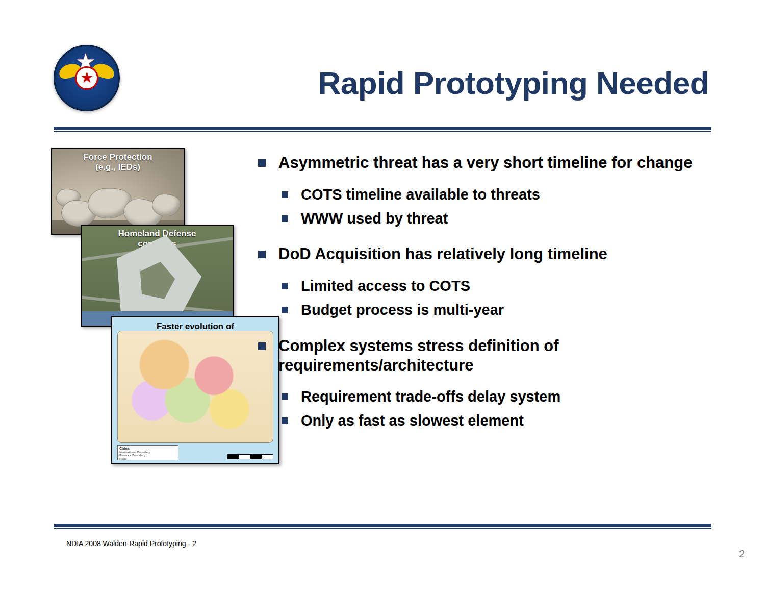Rapid Prototyping Needed
Force Protection
(e.g., IEDs)
Homeland Defense
concerns
Faster evolution of
traditional threats
China International Boundary
Province Boundary
Road
River
National Capital
Province Capital
City or Town
Asymmetric threat has a very short timeline for change
COTS timeline available to threats
WWW used by threat
DoD Acquisition has relatively long timeline
Limited access to COTS
Budget process is multi-year
Complex systems stress definition of requirements/architecture
Requirement trade-offs delay system
Only as fast as slowest element
NDIA 2008 Walden-Rapid Prototyping - 2
2